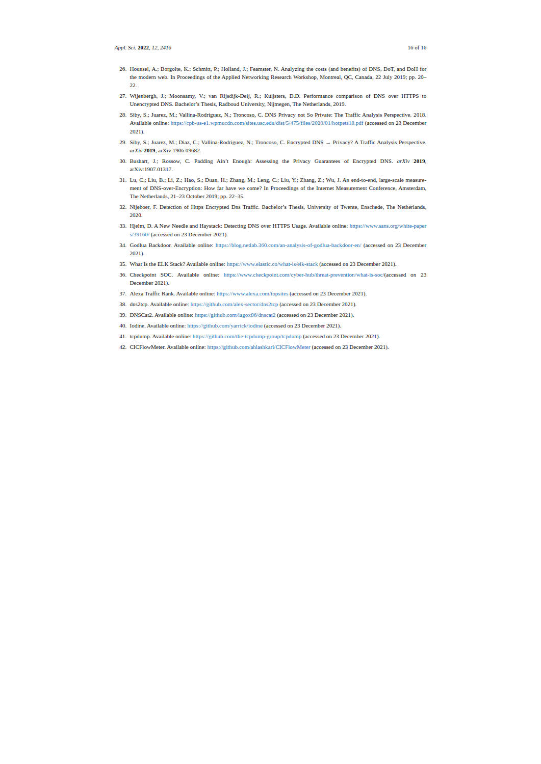Appl. Sci. 2022, 12, 2416
16 of 16
26. Hounsel, A.; Borgolte, K.; Schmitt, P.; Holland, J.; Feamster, N. Analyzing the costs (and benefits) of DNS, DoT, and DoH for the modern web. In Proceedings of the Applied Networking Research Workshop, Montreal, QC, Canada, 22 July 2019; pp. 20–22.
27. Wijenbergh, J.; Moonsamy, V.; van Rijsdijk-Deij, R.; Kuijsters, D.D. Performance comparison of DNS over HTTPS to Unencrypted DNS. Bachelor’s Thesis, Radboud University, Nijmegen, The Netherlands, 2019.
28. Siby, S.; Juarez, M.; Vallina-Rodriguez, N.; Troncoso, C. DNS Privacy not So Private: The Traffic Analysis Perspective. 2018. Available online: https://cpb-us-e1.wpmucdn.com/sites.usc.edu/dist/5/475/files/2020/01/hotpets18.pdf (accessed on 23 December 2021).
29. Siby, S.; Juarez, M.; Diaz, C.; Vallina-Rodriguez, N.; Troncoso, C. Encrypted DNS → Privacy? A Traffic Analysis Perspective. arXiv 2019, arXiv:1906.09682.
30. Bushart, J.; Rossow, C. Padding Ain’t Enough: Assessing the Privacy Guarantees of Encrypted DNS. arXiv 2019, arXiv:1907.01317.
31. Lu, C.; Liu, B.; Li, Z.; Hao, S.; Duan, H.; Zhang, M.; Leng, C.; Liu, Y.; Zhang, Z.; Wu, J. An end-to-end, large-scale measurement of DNS-over-Encryption: How far have we come? In Proceedings of the Internet Measurement Conference, Amsterdam, The Netherlands, 21–23 October 2019; pp. 22–35.
32. Nijeboer, F. Detection of Https Encrypted Dns Traffic. Bachelor’s Thesis, University of Twente, Enschede, The Netherlands, 2020.
33. Hjelm, D. A New Needle and Haystack: Detecting DNS over HTTPS Usage. Available online: https://www.sans.org/white-papers/39160/ (accessed on 23 December 2021).
34. Godlua Backdoor. Available online: https://blog.netlab.360.com/an-analysis-of-godlua-backdoor-en/ (accessed on 23 December 2021).
35. What Is the ELK Stack? Available online: https://www.elastic.co/what-is/elk-stack (accessed on 23 December 2021).
36. Checkpoint SOC. Available online: https://www.checkpoint.com/cyber-hub/threat-prevention/what-is-soc/(accessed on 23 December 2021).
37. Alexa Traffic Rank. Available online: https://www.alexa.com/topsites (accessed on 23 December 2021).
38. dns2tcp. Available online: https://github.com/alex-sector/dns2tcp (accessed on 23 December 2021).
39. DNSCat2. Available online: https://github.com/iagox86/dnscat2 (accessed on 23 December 2021).
40. Iodine. Available online: https://github.com/yarrick/iodine (accessed on 23 December 2021).
41. tcpdump. Available online: https://github.com/the-tcpdump-group/tcpdump (accessed on 23 December 2021).
42. CICFlowMeter. Available online: https://github.com/ahlashkari/CICFlowMeter (accessed on 23 December 2021).